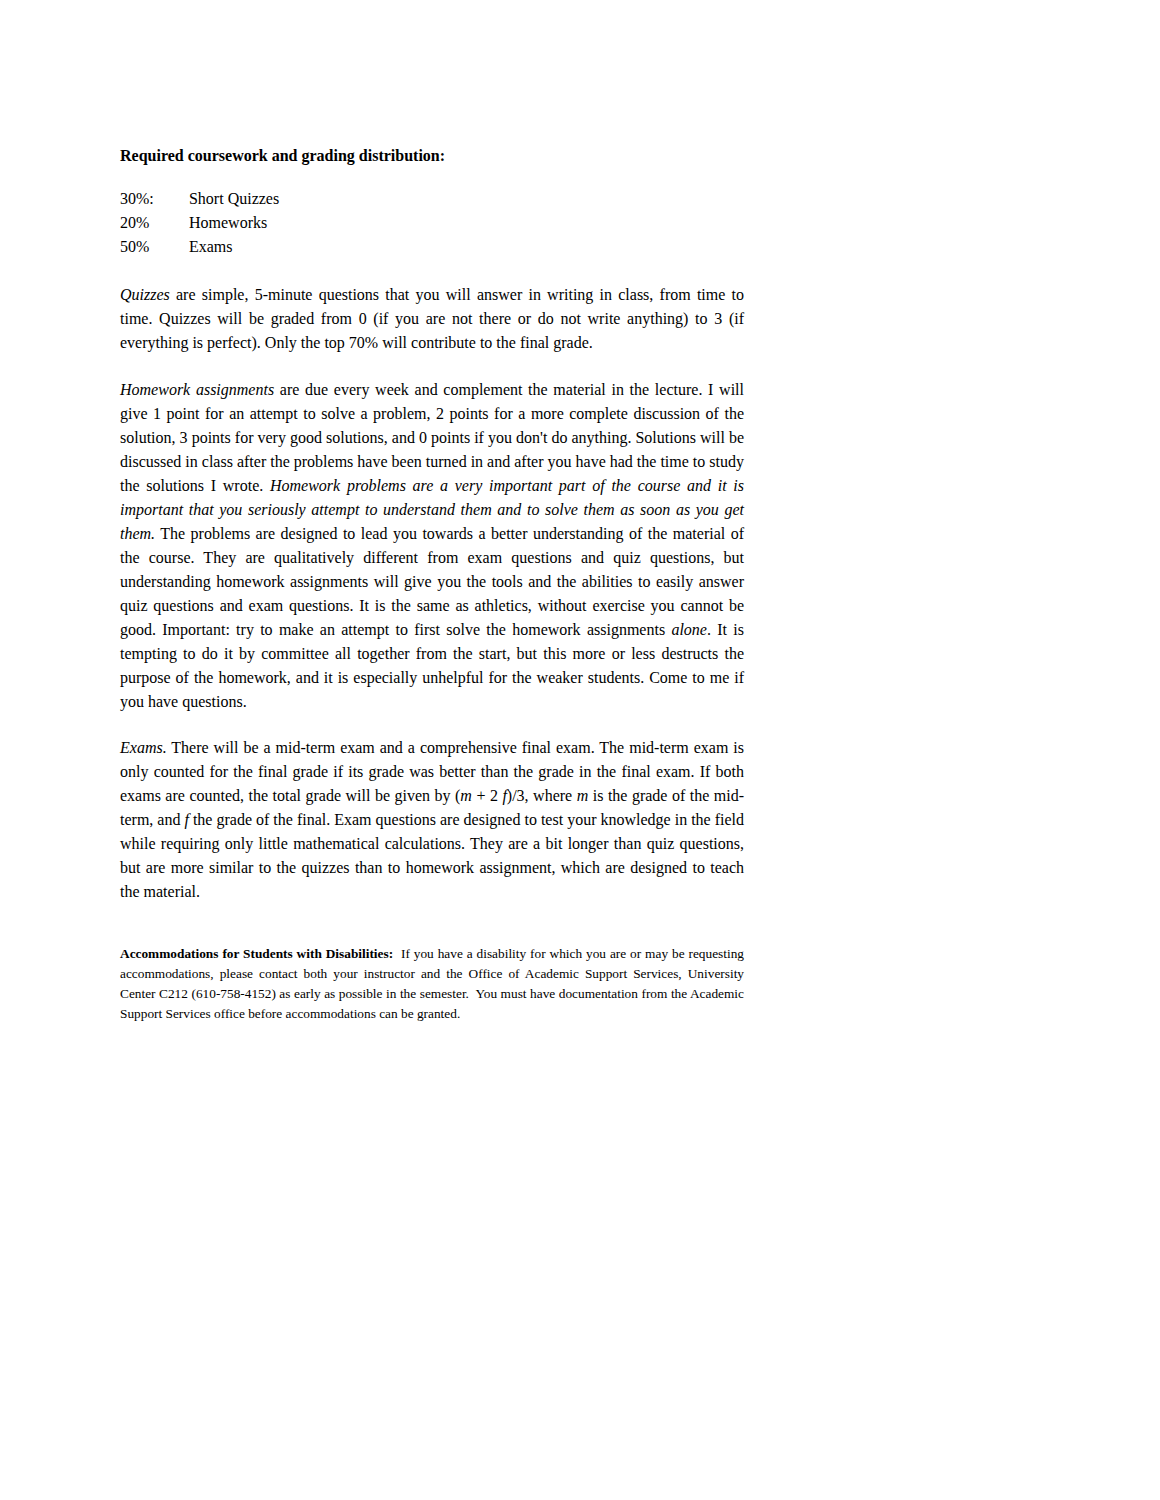Required coursework and grading distribution:
| 30%: | Short Quizzes |
| 20% | Homeworks |
| 50% | Exams |
Quizzes are simple, 5-minute questions that you will answer in writing in class, from time to time. Quizzes will be graded from 0 (if you are not there or do not write anything) to 3 (if everything is perfect). Only the top 70% will contribute to the final grade.
Homework assignments are due every week and complement the material in the lecture. I will give 1 point for an attempt to solve a problem, 2 points for a more complete discussion of the solution, 3 points for very good solutions, and 0 points if you don't do anything. Solutions will be discussed in class after the problems have been turned in and after you have had the time to study the solutions I wrote. Homework problems are a very important part of the course and it is important that you seriously attempt to understand them and to solve them as soon as you get them. The problems are designed to lead you towards a better understanding of the material of the course. They are qualitatively different from exam questions and quiz questions, but understanding homework assignments will give you the tools and the abilities to easily answer quiz questions and exam questions. It is the same as athletics, without exercise you cannot be good. Important: try to make an attempt to first solve the homework assignments alone. It is tempting to do it by committee all together from the start, but this more or less destructs the purpose of the homework, and it is especially unhelpful for the weaker students. Come to me if you have questions.
Exams. There will be a mid-term exam and a comprehensive final exam. The mid-term exam is only counted for the final grade if its grade was better than the grade in the final exam. If both exams are counted, the total grade will be given by (m + 2 f)/3, where m is the grade of the mid-term, and f the grade of the final. Exam questions are designed to test your knowledge in the field while requiring only little mathematical calculations. They are a bit longer than quiz questions, but are more similar to the quizzes than to homework assignment, which are designed to teach the material.
Accommodations for Students with Disabilities: If you have a disability for which you are or may be requesting accommodations, please contact both your instructor and the Office of Academic Support Services, University Center C212 (610-758-4152) as early as possible in the semester. You must have documentation from the Academic Support Services office before accommodations can be granted.